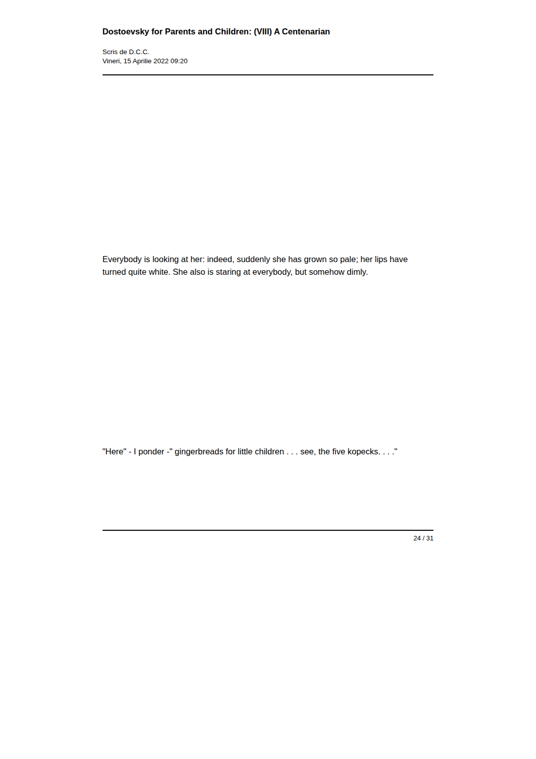Dostoevsky for Parents and Children: (VIII) A Centenarian
Scris de D.C.C.
Vineri, 15 Aprilie 2022 09:20
Everybody is looking at her: indeed, suddenly she has grown so pale; her lips have turned quite white. She also is staring at everybody, but somehow dimly.
"Here" - I ponder -" gingerbreads for little children . . . see, the five kopecks. . . ."
24 / 31